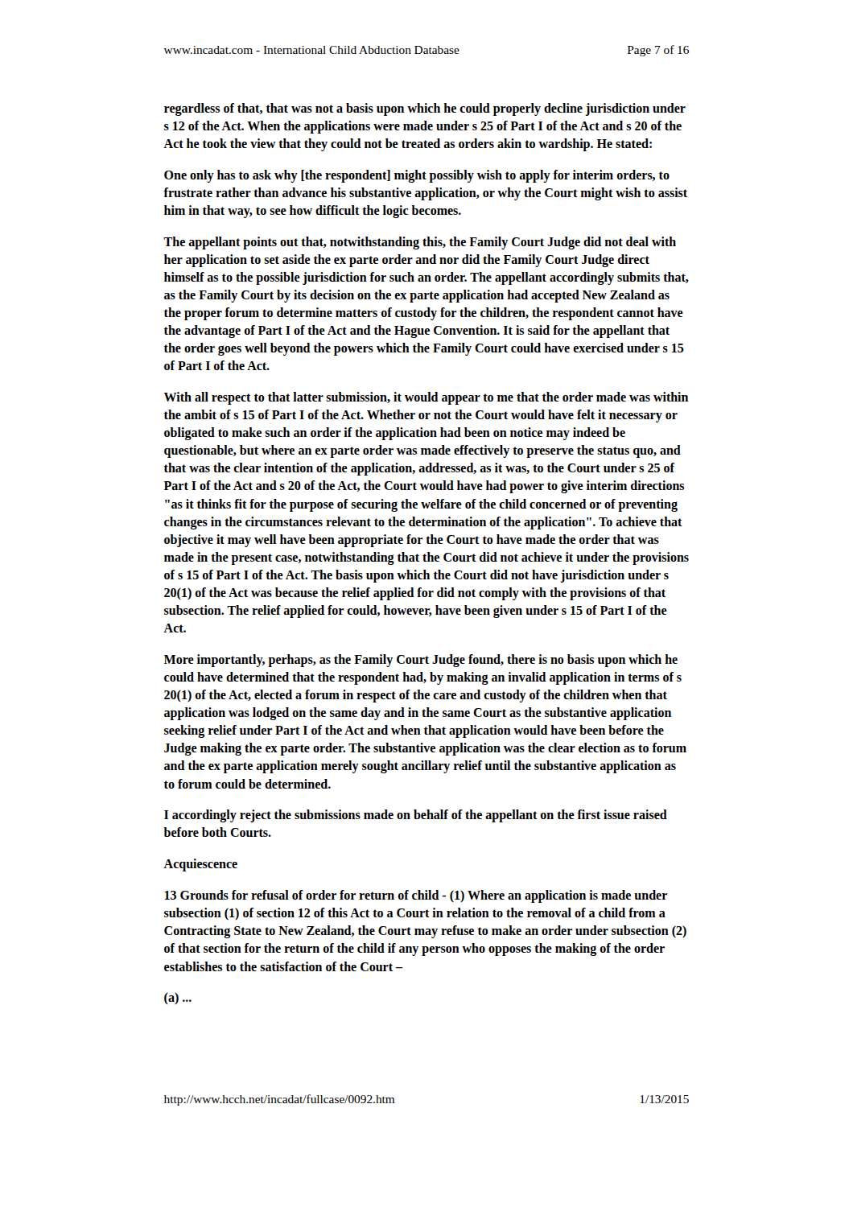www.incadat.com - International Child Abduction Database
Page 7 of 16
regardless of that, that was not a basis upon which he could properly decline jurisdiction under s 12 of the Act. When the applications were made under s 25 of Part I of the Act and s 20 of the Act he took the view that they could not be treated as orders akin to wardship. He stated:
One only has to ask why [the respondent] might possibly wish to apply for interim orders, to frustrate rather than advance his substantive application, or why the Court might wish to assist him in that way, to see how difficult the logic becomes.
The appellant points out that, notwithstanding this, the Family Court Judge did not deal with her application to set aside the ex parte order and nor did the Family Court Judge direct himself as to the possible jurisdiction for such an order. The appellant accordingly submits that, as the Family Court by its decision on the ex parte application had accepted New Zealand as the proper forum to determine matters of custody for the children, the respondent cannot have the advantage of Part I of the Act and the Hague Convention. It is said for the appellant that the order goes well beyond the powers which the Family Court could have exercised under s 15 of Part I of the Act.
With all respect to that latter submission, it would appear to me that the order made was within the ambit of s 15 of Part I of the Act. Whether or not the Court would have felt it necessary or obligated to make such an order if the application had been on notice may indeed be questionable, but where an ex parte order was made effectively to preserve the status quo, and that was the clear intention of the application, addressed, as it was, to the Court under s 25 of Part I of the Act and s 20 of the Act, the Court would have had power to give interim directions "as it thinks fit for the purpose of securing the welfare of the child concerned or of preventing changes in the circumstances relevant to the determination of the application". To achieve that objective it may well have been appropriate for the Court to have made the order that was made in the present case, notwithstanding that the Court did not achieve it under the provisions of s 15 of Part I of the Act. The basis upon which the Court did not have jurisdiction under s 20(1) of the Act was because the relief applied for did not comply with the provisions of that subsection. The relief applied for could, however, have been given under s 15 of Part I of the Act.
More importantly, perhaps, as the Family Court Judge found, there is no basis upon which he could have determined that the respondent had, by making an invalid application in terms of s 20(1) of the Act, elected a forum in respect of the care and custody of the children when that application was lodged on the same day and in the same Court as the substantive application seeking relief under Part I of the Act and when that application would have been before the Judge making the ex parte order. The substantive application was the clear election as to forum and the ex parte application merely sought ancillary relief until the substantive application as to forum could be determined.
I accordingly reject the submissions made on behalf of the appellant on the first issue raised before both Courts.
Acquiescence
13 Grounds for refusal of order for return of child - (1) Where an application is made under subsection (1) of section 12 of this Act to a Court in relation to the removal of a child from a Contracting State to New Zealand, the Court may refuse to make an order under subsection (2) of that section for the return of the child if any person who opposes the making of the order establishes to the satisfaction of the Court –
(a) ...
http://www.hcch.net/incadat/fullcase/0092.htm
1/13/2015